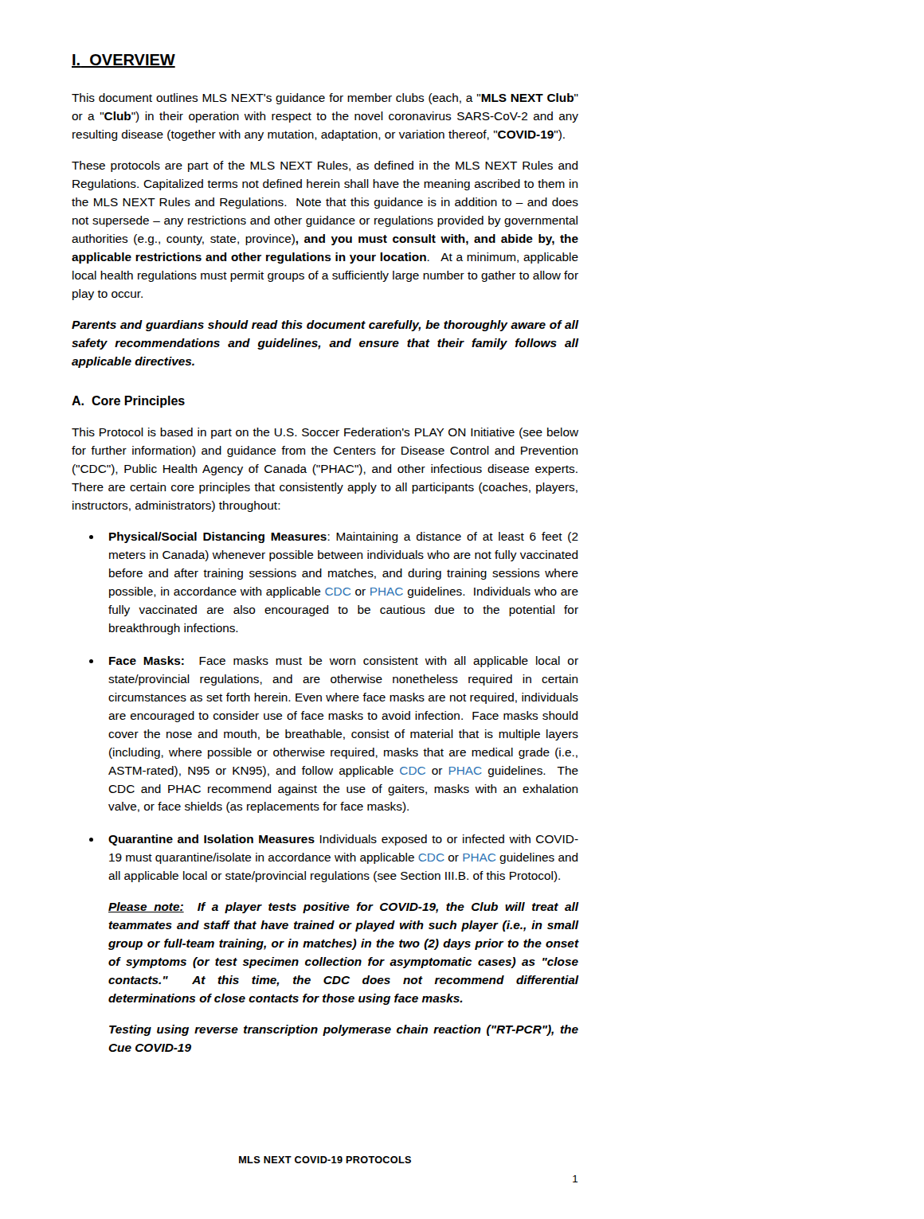I. OVERVIEW
This document outlines MLS NEXT's guidance for member clubs (each, a "MLS NEXT Club" or a "Club") in their operation with respect to the novel coronavirus SARS-CoV-2 and any resulting disease (together with any mutation, adaptation, or variation thereof, "COVID-19").
These protocols are part of the MLS NEXT Rules, as defined in the MLS NEXT Rules and Regulations. Capitalized terms not defined herein shall have the meaning ascribed to them in the MLS NEXT Rules and Regulations. Note that this guidance is in addition to – and does not supersede – any restrictions and other guidance or regulations provided by governmental authorities (e.g., county, state, province), and you must consult with, and abide by, the applicable restrictions and other regulations in your location. At a minimum, applicable local health regulations must permit groups of a sufficiently large number to gather to allow for play to occur.
Parents and guardians should read this document carefully, be thoroughly aware of all safety recommendations and guidelines, and ensure that their family follows all applicable directives.
A. Core Principles
This Protocol is based in part on the U.S. Soccer Federation's PLAY ON Initiative (see below for further information) and guidance from the Centers for Disease Control and Prevention ("CDC"), Public Health Agency of Canada ("PHAC"), and other infectious disease experts. There are certain core principles that consistently apply to all participants (coaches, players, instructors, administrators) throughout:
Physical/Social Distancing Measures: Maintaining a distance of at least 6 feet (2 meters in Canada) whenever possible between individuals who are not fully vaccinated before and after training sessions and matches, and during training sessions where possible, in accordance with applicable CDC or PHAC guidelines. Individuals who are fully vaccinated are also encouraged to be cautious due to the potential for breakthrough infections.
Face Masks: Face masks must be worn consistent with all applicable local or state/provincial regulations, and are otherwise nonetheless required in certain circumstances as set forth herein. Even where face masks are not required, individuals are encouraged to consider use of face masks to avoid infection. Face masks should cover the nose and mouth, be breathable, consist of material that is multiple layers (including, where possible or otherwise required, masks that are medical grade (i.e., ASTM-rated), N95 or KN95), and follow applicable CDC or PHAC guidelines. The CDC and PHAC recommend against the use of gaiters, masks with an exhalation valve, or face shields (as replacements for face masks).
Quarantine and Isolation Measures Individuals exposed to or infected with COVID-19 must quarantine/isolate in accordance with applicable CDC or PHAC guidelines and all applicable local or state/provincial regulations (see Section III.B. of this Protocol).
Please note: If a player tests positive for COVID-19, the Club will treat all teammates and staff that have trained or played with such player (i.e., in small group or full-team training, or in matches) in the two (2) days prior to the onset of symptoms (or test specimen collection for asymptomatic cases) as "close contacts." At this time, the CDC does not recommend differential determinations of close contacts for those using face masks.
Testing using reverse transcription polymerase chain reaction ("RT-PCR"), the Cue COVID-19
MLS NEXT COVID-19 PROTOCOLS
1